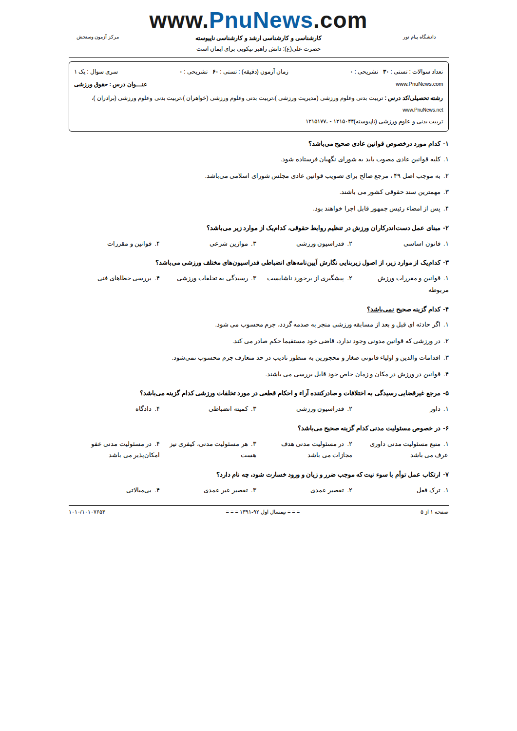www.PnuNews.com
دانشگاه پیام نور
کارشناسی و کارشناسی ارشد و کارشناسی ناپیوسته
حضرت علی(ع): دانش راهبر نیکویی برای ایمان است
مرکز آزمون وسنجش
تعداد سوالات : تستی : ۳۰ تشریحی : ۰
زمان آزمون (دقیقه) : تستی : ۶۰ تشریحی : ۰
سری سوال : یک ۱
www.PnuNews.com
عنـــوان درس : حقوق ورزشی
رشته تحصیلی/کد درس : تربیت بدنی وعلوم ورزشی (مدیریت ورزشی )،تربیت بدنی وعلوم ورزشی (خواهران )،تربیت بدنی وعلوم ورزشی (برادران )، www.PnuNews.net
تربیت بدنی و علوم ورزشی (ناپیوسته)۱۲۱۵۱۷۷، - ۱۲۱۵۰۴۴
۱- کدام مورد درخصوص قوانین عادی صحیح می‌باشد؟
۱. کلیه قوانین عادی مصوب باید به شورای نگهبان فرستاده شود.
۲. به موجب اصل ۴۹ ، مرجع صالح برای تصویب قوانین عادی مجلس شورای اسلامی می‌باشد.
۳. مهمترین سند حقوقی کشور می باشند.
۴. پس از امضاء رئیس جمهور قابل اجرا خواهند بود.
۲- مبنای عمل دست‌اندرکاران ورزش در تنظیم روابط حقوقی، کدام‌یک از موارد زیر می‌باشد؟
۱. قانون اساسی
۲. فدراسیون ورزشی
۳. موازین شرعی
۴. قوانین و مقررات
۳- کدام‌یک از موارد زیر، از اصول زیربنایی نگارش آیین‌نامه‌های انضباطی فدراسیون‌های مختلف ورزشی می‌باشد؟
۱. قوانین و مقررات ورزش مربوطه
۲. پیشگیری از برخورد ناشایست
۳. رسیدگی به تخلفات ورزشی
۴. بررسی خطاهای فنی
۴- کدام گزینه صحیح نمی‌باشد؟
۱. اگر حادثه ای قبل و بعد از مسابقه ورزشی منجر به صدمه گردد، جرم محسوب می شود.
۲. در ورزشی که قوانین مدونی وجود ندارد، قاضی خود مستقیما حکم صادر می کند.
۳. اقدامات والدین و اولیاء قانونی صغار و محجورین به منظور تادیب در حد متعارف جرم محسوب نمی‌شود.
۴. قوانین در ورزش در مکان و زمان خاص خود قابل بررسی می باشند.
۵- مرجع غیرقضایی رسیدگی به اختلافات و صادرکننده آراء و احکام قطعی در مورد تخلفات ورزشی کدام گزینه می‌باشد؟
۱. داور
۲. فدراسیون ورزشی
۳. کمیته انضباطی
۴. دادگاه
۶- در خصوص مسئولیت مدنی کدام گزینه صحیح می‌باشد؟
۱. منبع مسئولیت مدنی داوری عرف می باشد
۲. در مسئولیت مدنی هدف مجازات می باشد
۳. هر مسئولیت مدنی، کیفری نیز هست
۴. در مسئولیت مدنی عفو امکان‌پذیر می باشد
۷- ارتکاب عمل توأم با سوء نیت که موجب ضرر و زیان و ورود خسارت شود، چه نام دارد؟
۱. ترک فعل
۲. تقصیر عمدی
۳. تقصیر غیر عمدی
۴. بی‌مبالاتی
صفحه ۱ از ۵
= = = نیمسال اول ۹۲-۱۳۹۱ = = =
۱۰۱۰/۱۰۱۰۷۶۵۳